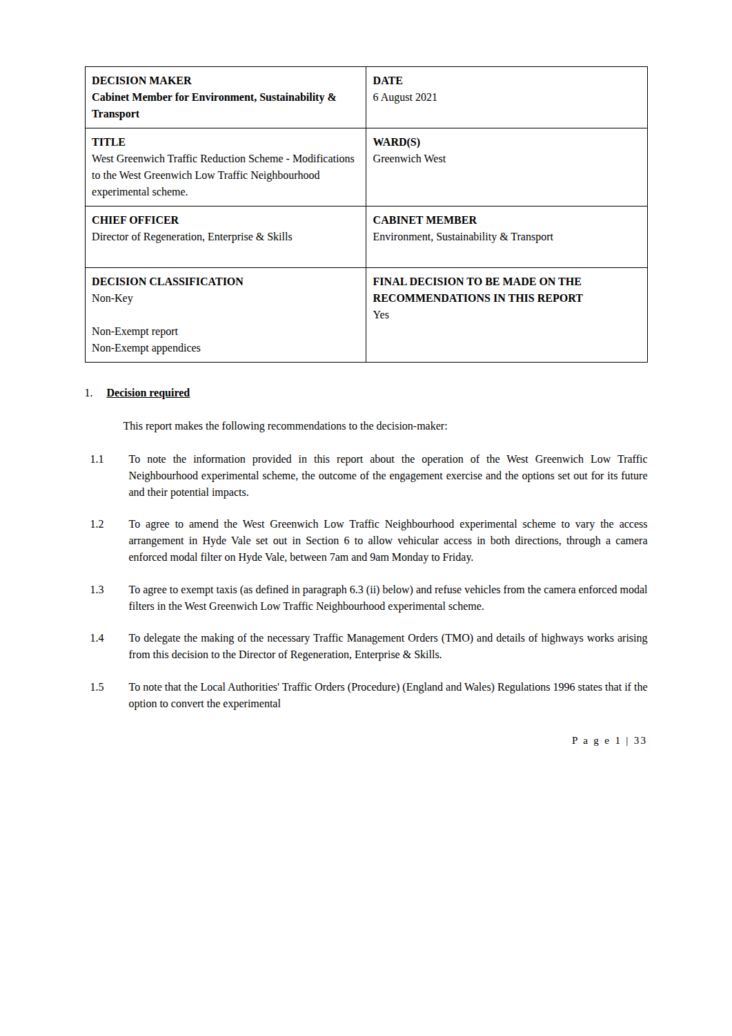| Decision Maker Cabinet Member for Environment, Sustainability & Transport | Date 6 August 2021 |
| Title West Greenwich Traffic Reduction Scheme - Modifications to the West Greenwich Low Traffic Neighbourhood experimental scheme. | Ward(s) Greenwich West |
| Chief Officer Director of Regeneration, Enterprise & Skills | Cabinet Member Environment, Sustainability & Transport |
| Decision Classification Non-Key Non-Exempt report Non-Exempt appendices | Final decision to be made on the recommendations in this report Yes |
1.
Decision required
This report makes the following recommendations to the decision-maker:
1.1 To note the information provided in this report about the operation of the West Greenwich Low Traffic Neighbourhood experimental scheme, the outcome of the engagement exercise and the options set out for its future and their potential impacts.
1.2 To agree to amend the West Greenwich Low Traffic Neighbourhood experimental scheme to vary the access arrangement in Hyde Vale set out in Section 6 to allow vehicular access in both directions, through a camera enforced modal filter on Hyde Vale, between 7am and 9am Monday to Friday.
1.3 To agree to exempt taxis (as defined in paragraph 6.3 (ii) below) and refuse vehicles from the camera enforced modal filters in the West Greenwich Low Traffic Neighbourhood experimental scheme.
1.4 To delegate the making of the necessary Traffic Management Orders (TMO) and details of highways works arising from this decision to the Director of Regeneration, Enterprise & Skills.
1.5 To note that the Local Authorities' Traffic Orders (Procedure) (England and Wales) Regulations 1996 states that if the option to convert the experimental
P a g e 1 | 33